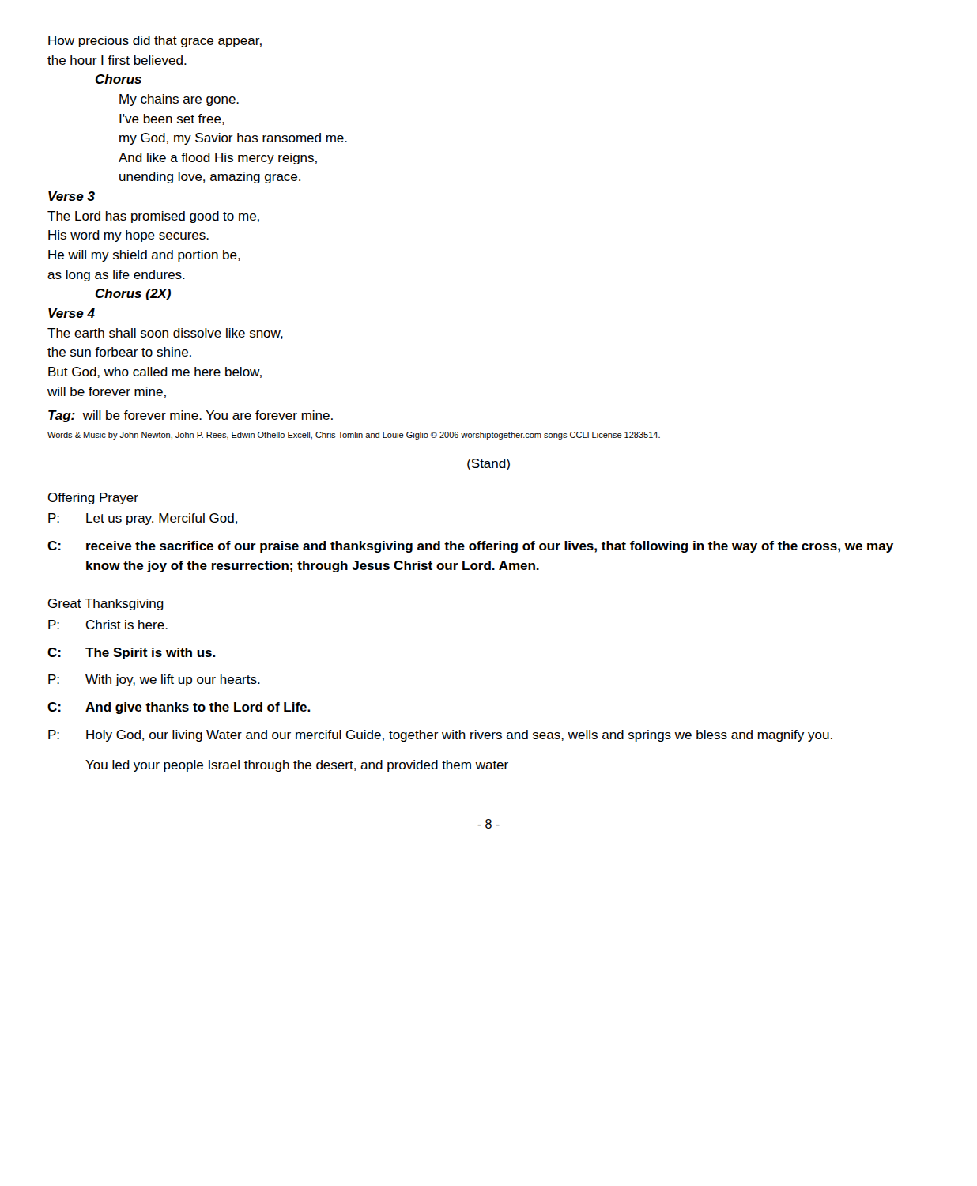How precious did that grace appear,
the hour I first believed.
Chorus
My chains are gone.
I've been set free,
my God, my Savior has ransomed me.
And like a flood His mercy reigns,
unending love, amazing grace.
Verse 3
The Lord has promised good to me,
His word my hope secures.
He will my shield and portion be,
as long as life endures.
Chorus (2X)
Verse 4
The earth shall soon dissolve like snow,
the sun forbear to shine.
But God, who called me here below,
will be forever mine,
Tag: will be forever mine. You are forever mine.
Words & Music by John Newton, John P. Rees, Edwin Othello Excell, Chris Tomlin and Louie Giglio © 2006 worshiptogether.com songs CCLI License 1283514.
(Stand)
Offering Prayer
| P: | Let us pray. Merciful God, |
| C: | receive the sacrifice of our praise and thanksgiving and the offering of our lives, that following in the way of the cross, we may know the joy of the resurrection; through Jesus Christ our Lord. Amen. |
Great Thanksgiving
| P: | Christ is here. |
| C: | The Spirit is with us. |
| P: | With joy, we lift up our hearts. |
| C: | And give thanks to the Lord of Life. |
| P: | Holy God, our living Water and our merciful Guide, together with rivers and seas, wells and springs we bless and magnify you. You led your people Israel through the desert, and provided them water |
- 8 -